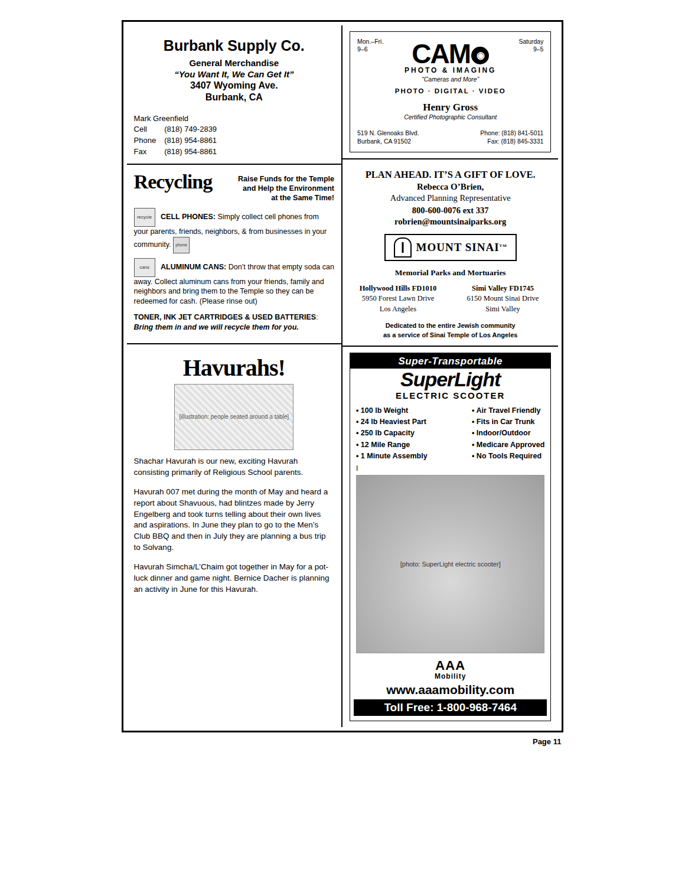Burbank Supply Co.
General Merchandise
“You Want It, We Can Get It”
3407 Wyoming Ave.
Burbank, CA
Mark Greenfield
| Cell | (818) 749-2839 |
| Phone | (818) 954-8861 |
| Fax | (818) 954-8861 |
Recycling
Raise Funds for the Temple
and Help the Environment
at the Same Time!
recycle CELL PHONES: Simply collect cell phones from your parents, friends, neighbors, & from businesses in your community. phone
cans ALUMINUM CANS: Don’t throw that empty soda can away. Collect aluminum cans from your friends, family and neighbors and bring them to the Temple so they can be redeemed for cash. (Please rinse out)
TONER, INK JET CARTRIDGES & USED BATTERIES: Bring them in and we will recycle them for you.
Havurahs!
[illustration: people seated around a table]
Shachar Havurah is our new, exciting Havurah consisting primarily of Religious School parents.
Havurah 007 met during the month of May and heard a report about Shavuous, had blintzes made by Jerry Engelberg and took turns telling about their own lives and aspirations. In June they plan to go to the Men’s Club BBQ and then in July they are planning a bus trip to Solvang.
Havurah Simcha/L’Chaim got together in May for a pot-luck dinner and game night. Bernice Dacher is planning an activity in June for this Havurah.
Mon.–Fri.
9–6
Saturday
9–5
CAM◉
PHOTO & IMAGING
“Cameras and More”
PHOTO · DIGITAL · VIDEO
Henry Gross
Certified Photographic Consultant
519 N. Glenoaks Blvd.
Burbank, CA 91502
Phone: (818) 841-5011
Fax: (818) 845-3331
PLAN AHEAD. IT’S A GIFT OF LOVE.
Rebecca O’Brien,
Advanced Planning Representative
800-600-0076 ext 337
robrien@mountsinaiparks.org
MOUNT SINAITM
Memorial Parks and Mortuaries
Hollywood Hills FD1010
5950 Forest Lawn Drive
Los Angeles
Simi Valley FD1745
6150 Mount Sinai Drive
Simi Valley
Dedicated to the entire Jewish community
as a service of Sinai Temple of Los Angeles
Super-Transportable
SuperLight
ELECTRIC SCOOTER
100 lb Weight
24 lb Heaviest Part
250 lb Capacity
12 Mile Range
1 Minute Assembly
Air Travel Friendly
Fits in Car Trunk
Indoor/Outdoor
Medicare Approved
No Tools Required
I
[photo: SuperLight electric scooter]
AAA
Mobility
www.aaamobility.com
Toll Free: 1-800-968-7464
Page 11